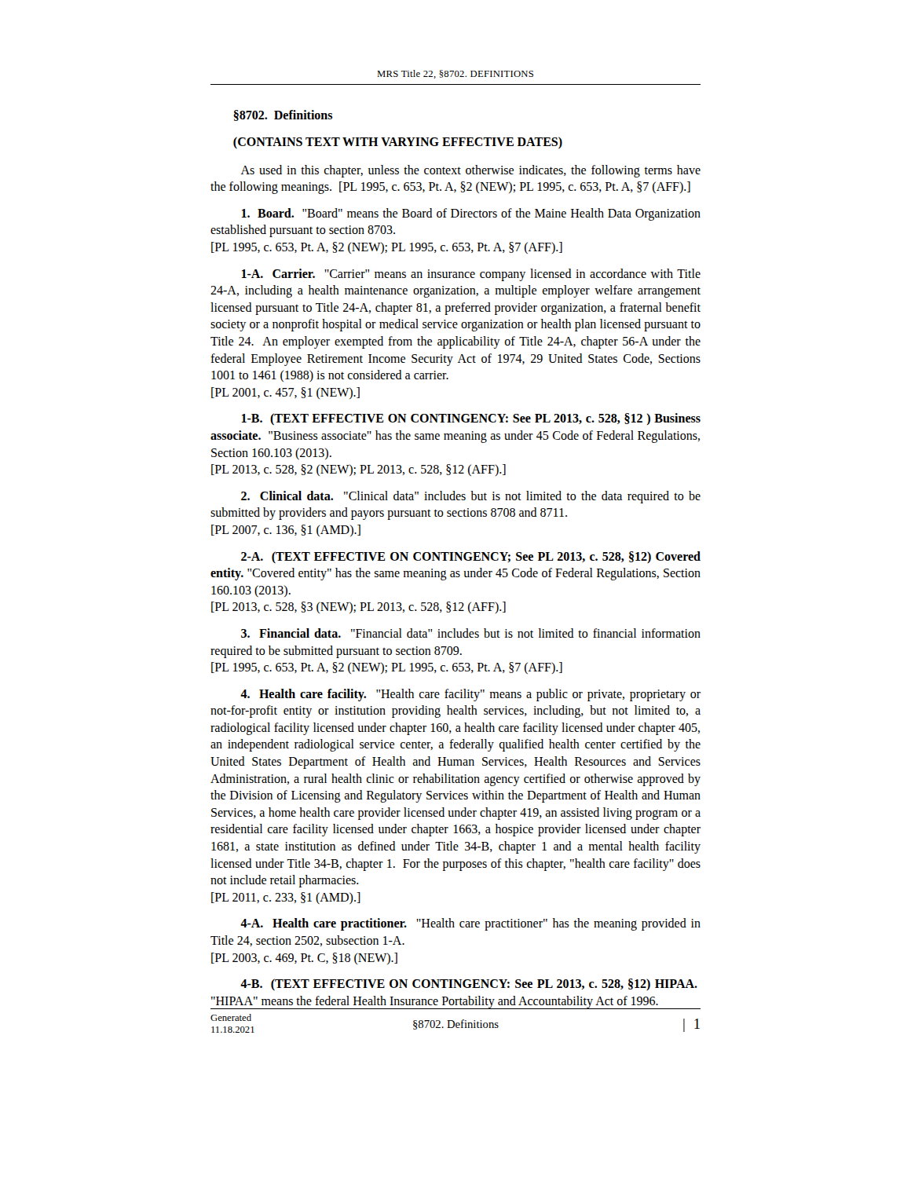MRS Title 22, §8702. DEFINITIONS
§8702. Definitions
(CONTAINS TEXT WITH VARYING EFFECTIVE DATES)
As used in this chapter, unless the context otherwise indicates, the following terms have the following meanings. [PL 1995, c. 653, Pt. A, §2 (NEW); PL 1995, c. 653, Pt. A, §7 (AFF).]
1. Board. "Board" means the Board of Directors of the Maine Health Data Organization established pursuant to section 8703.
[PL 1995, c. 653, Pt. A, §2 (NEW); PL 1995, c. 653, Pt. A, §7 (AFF).]
1-A. Carrier. "Carrier" means an insurance company licensed in accordance with Title 24‑A, including a health maintenance organization, a multiple employer welfare arrangement licensed pursuant to Title 24‑A, chapter 81, a preferred provider organization, a fraternal benefit society or a nonprofit hospital or medical service organization or health plan licensed pursuant to Title 24. An employer exempted from the applicability of Title 24‑A, chapter 56‑A under the federal Employee Retirement Income Security Act of 1974, 29 United States Code, Sections 1001 to 1461 (1988) is not considered a carrier.
[PL 2001, c. 457, §1 (NEW).]
1-B. (TEXT EFFECTIVE ON CONTINGENCY: See PL 2013, c. 528, §12 ) Business associate. "Business associate" has the same meaning as under 45 Code of Federal Regulations, Section 160.103 (2013).
[PL 2013, c. 528, §2 (NEW); PL 2013, c. 528, §12 (AFF).]
2. Clinical data. "Clinical data" includes but is not limited to the data required to be submitted by providers and payors pursuant to sections 8708 and 8711.
[PL 2007, c. 136, §1 (AMD).]
2-A. (TEXT EFFECTIVE ON CONTINGENCY; See PL 2013, c. 528, §12) Covered entity. "Covered entity" has the same meaning as under 45 Code of Federal Regulations, Section 160.103 (2013).
[PL 2013, c. 528, §3 (NEW); PL 2013, c. 528, §12 (AFF).]
3. Financial data. "Financial data" includes but is not limited to financial information required to be submitted pursuant to section 8709.
[PL 1995, c. 653, Pt. A, §2 (NEW); PL 1995, c. 653, Pt. A, §7 (AFF).]
4. Health care facility. "Health care facility" means a public or private, proprietary or not-for-profit entity or institution providing health services, including, but not limited to, a radiological facility licensed under chapter 160, a health care facility licensed under chapter 405, an independent radiological service center, a federally qualified health center certified by the United States Department of Health and Human Services, Health Resources and Services Administration, a rural health clinic or rehabilitation agency certified or otherwise approved by the Division of Licensing and Regulatory Services within the Department of Health and Human Services, a home health care provider licensed under chapter 419, an assisted living program or a residential care facility licensed under chapter 1663, a hospice provider licensed under chapter 1681, a state institution as defined under Title 34‑B, chapter 1 and a mental health facility licensed under Title 34‑B, chapter 1. For the purposes of this chapter, "health care facility" does not include retail pharmacies.
[PL 2011, c. 233, §1 (AMD).]
4-A. Health care practitioner. "Health care practitioner" has the meaning provided in Title 24, section 2502, subsection 1‑A.
[PL 2003, c. 469, Pt. C, §18 (NEW).]
4-B. (TEXT EFFECTIVE ON CONTINGENCY: See PL 2013, c. 528, §12) HIPAA. "HIPAA" means the federal Health Insurance Portability and Accountability Act of 1996.
Generated
11.18.2021
§8702. Definitions
|1